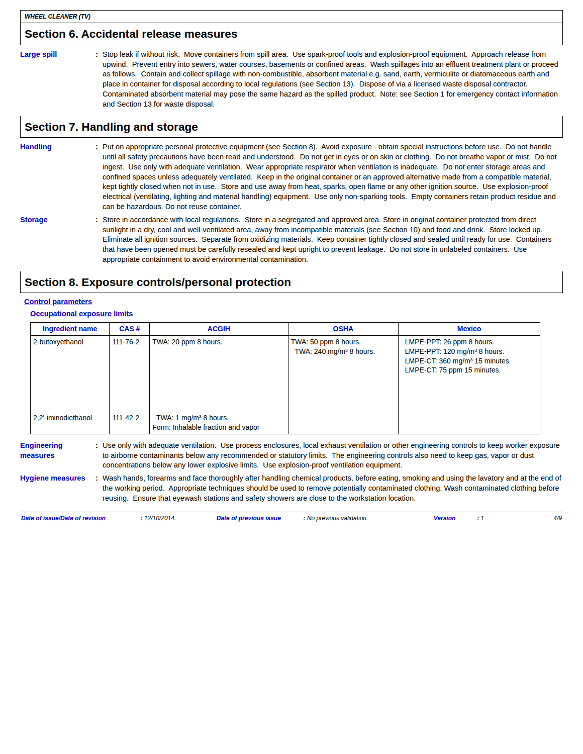WHEEL CLEANER (TV)
Section 6. Accidental release measures
| Large spill | : | Stop leak if without risk. Move containers from spill area. Use spark-proof tools and explosion-proof equipment. Approach release from upwind. Prevent entry into sewers, water courses, basements or confined areas. Wash spillages into an effluent treatment plant or proceed as follows. Contain and collect spillage with non-combustible, absorbent material e.g. sand, earth, vermiculite or diatomaceous earth and place in container for disposal according to local regulations (see Section 13). Dispose of via a licensed waste disposal contractor. Contaminated absorbent material may pose the same hazard as the spilled product. Note: see Section 1 for emergency contact information and Section 13 for waste disposal. |
Section 7. Handling and storage
| Handling | : | Put on appropriate personal protective equipment (see Section 8). Avoid exposure - obtain special instructions before use. Do not handle until all safety precautions have been read and understood. Do not get in eyes or on skin or clothing. Do not breathe vapor or mist. Do not ingest. Use only with adequate ventilation. Wear appropriate respirator when ventilation is inadequate. Do not enter storage areas and confined spaces unless adequately ventilated. Keep in the original container or an approved alternative made from a compatible material, kept tightly closed when not in use. Store and use away from heat, sparks, open flame or any other ignition source. Use explosion-proof electrical (ventilating, lighting and material handling) equipment. Use only non-sparking tools. Empty containers retain product residue and can be hazardous. Do not reuse container. |
| Storage | : | Store in accordance with local regulations. Store in a segregated and approved area. Store in original container protected from direct sunlight in a dry, cool and well-ventilated area, away from incompatible materials (see Section 10) and food and drink. Store locked up. Eliminate all ignition sources. Separate from oxidizing materials. Keep container tightly closed and sealed until ready for use. Containers that have been opened must be carefully resealed and kept upright to prevent leakage. Do not store in unlabeled containers. Use appropriate containment to avoid environmental contamination. |
Section 8. Exposure controls/personal protection
Control parameters
Occupational exposure limits
| Ingredient name | CAS # | ACGIH | OSHA | Mexico |
| --- | --- | --- | --- | --- |
| 2-butoxyethanol 2,2'-iminodiethanol | 111-76-2 111-42-2 | TWA: 20 ppm 8 hours. TWA: 1 mg/m³ 8 hours. Form: Inhalable fraction and vapor | TWA: 50 ppm 8 hours. TWA: 240 mg/m³ 8 hours. | LMPE-PPT: 26 ppm 8 hours. LMPE-PPT: 120 mg/m³ 8 hours. LMPE-CT: 360 mg/m³ 15 minutes. LMPE-CT: 75 ppm 15 minutes. |
| Engineering measures | : | Use only with adequate ventilation. Use process enclosures, local exhaust ventilation or other engineering controls to keep worker exposure to airborne contaminants below any recommended or statutory limits. The engineering controls also need to keep gas, vapor or dust concentrations below any lower explosive limits. Use explosion-proof ventilation equipment. |
| Hygiene measures | : | Wash hands, forearms and face thoroughly after handling chemical products, before eating, smoking and using the lavatory and at the end of the working period. Appropriate techniques should be used to remove potentially contaminated clothing. Wash contaminated clothing before reusing. Ensure that eyewash stations and safety showers are close to the workstation location. |
| Date of issue/Date of revision | : 12/10/2014. | Date of previous issue | : No previous validation. | Version | : 1 | 4/9 |